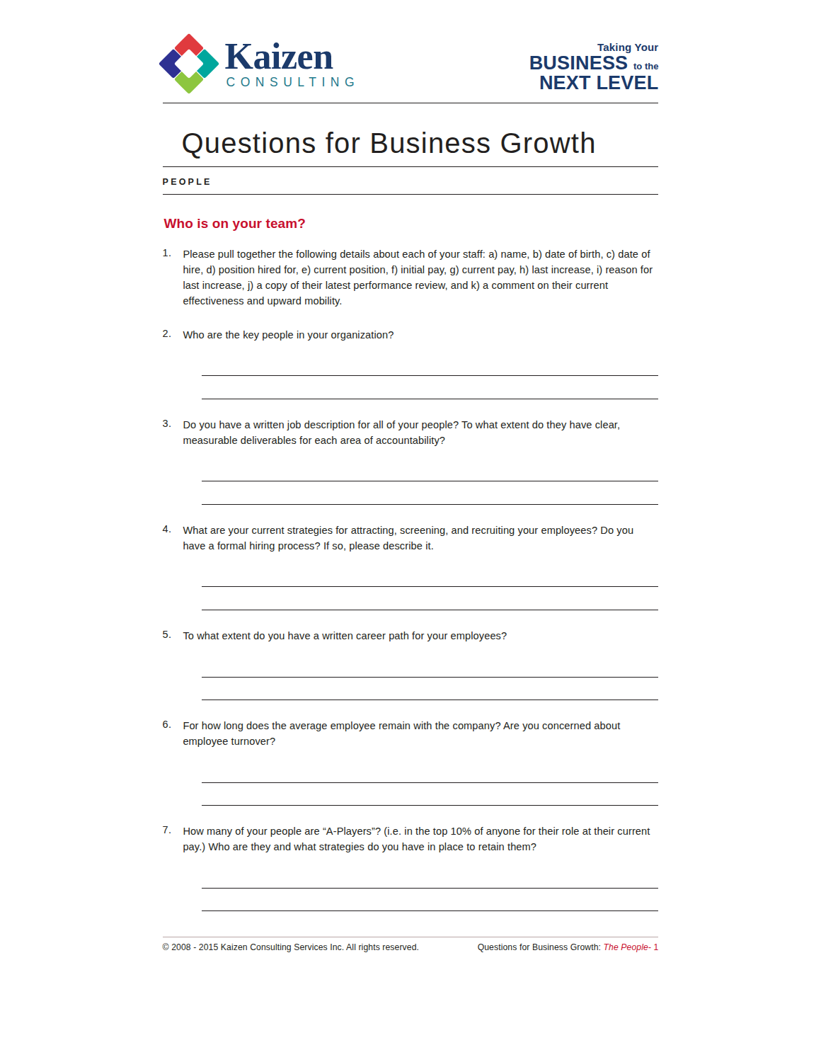Kaizen CONSULTING
Taking Your
BUSINESS to the
NEXT LEVEL
Questions for Business Growth
PEOPLE
Who is on your team?
1.
Please pull together the following details about each of your staff: a) name, b) date of birth, c) date of hire, d) position hired for, e) current position, f) initial pay, g) current pay, h) last increase, i) reason for last increase, j) a copy of their latest performance review, and k) a comment on their current effectiveness and upward mobility.
2.
Who are the key people in your organization?
3.
Do you have a written job description for all of your people? To what extent do they have clear, measurable deliverables for each area of accountability?
4.
What are your current strategies for attracting, screening, and recruiting your employees? Do you have a formal hiring process? If so, please describe it.
5.
To what extent do you have a written career path for your employees?
6.
For how long does the average employee remain with the company? Are you concerned about employee turnover?
7.
How many of your people are “A-Players”? (i.e. in the top 10% of anyone for their role at their current pay.) Who are they and what strategies do you have in place to retain them?
© 2008 - 2015 Kaizen Consulting Services Inc. All rights reserved.
Questions for Business Growth: The People- 1